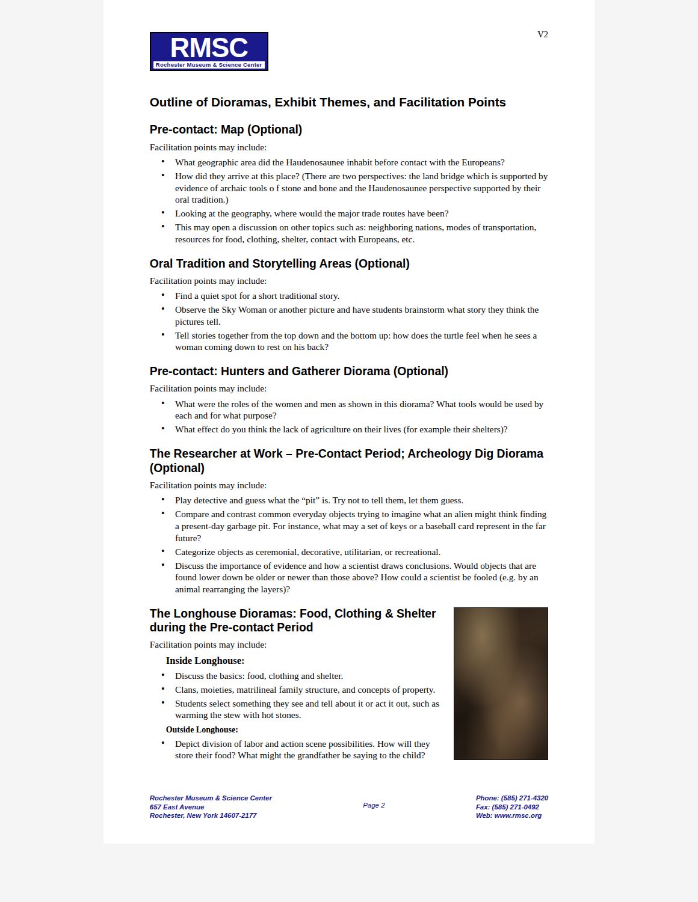V2
RMSC Rochester Museum & Science Center
Outline of Dioramas, Exhibit Themes, and Facilitation Points
Pre-contact: Map (Optional)
Facilitation points may include:
What geographic area did the Haudenosaunee inhabit before contact with the Europeans?
How did they arrive at this place? (There are two perspectives: the land bridge which is supported by evidence of archaic tools o f stone and bone and the Haudenosaunee perspective supported by their oral tradition.)
Looking at the geography, where would the major trade routes have been?
This may open a discussion on other topics such as: neighboring nations, modes of transportation, resources for food, clothing, shelter, contact with Europeans, etc.
Oral Tradition and Storytelling Areas (Optional)
Facilitation points may include:
Find a quiet spot for a short traditional story.
Observe the Sky Woman or another picture and have students brainstorm what story they think the pictures tell.
Tell stories together from the top down and the bottom up: how does the turtle feel when he sees a woman coming down to rest on his back?
Pre-contact: Hunters and Gatherer Diorama (Optional)
Facilitation points may include:
What were the roles of the women and men as shown in this diorama? What tools would be used by each and for what purpose?
What effect do you think the lack of agriculture on their lives (for example their shelters)?
The Researcher at Work – Pre-Contact Period; Archeology Dig Diorama (Optional)
Facilitation points may include:
Play detective and guess what the “pit” is. Try not to tell them, let them guess.
Compare and contrast common everyday objects trying to imagine what an alien might think finding a present-day garbage pit. For instance, what may a set of keys or a baseball card represent in the far future?
Categorize objects as ceremonial, decorative, utilitarian, or recreational.
Discuss the importance of evidence and how a scientist draws conclusions. Would objects that are found lower down be older or newer than those above? How could a scientist be fooled (e.g. by an animal rearranging the layers)?
The Longhouse Dioramas: Food, Clothing & Shelter during the Pre-contact Period
Facilitation points may include:
Inside Longhouse:
Discuss the basics: food, clothing and shelter.
Clans, moieties, matrilineal family structure, and concepts of property.
Students select something they see and tell about it or act it out, such as warming the stew with hot stones.
Outside Longhouse:
Depict division of labor and action scene possibilities. How will they store their food? What might the grandfather be saying to the child?
Rochester Museum & Science Center
657 East Avenue
Rochester, New York 14607-2177
Page 2
Phone: (585) 271-4320
Fax: (585) 271-0492
Web: www.rmsc.org